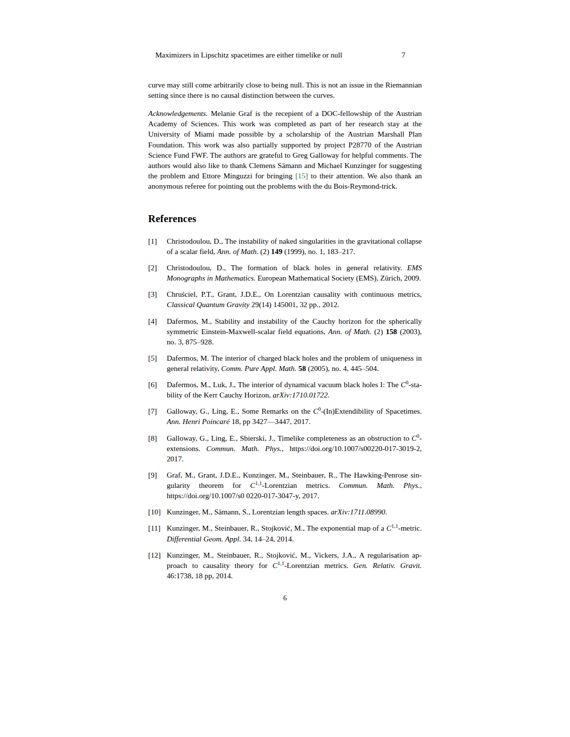Maximizers in Lipschitz spacetimes are either timelike or null 7
curve may still come arbitrarily close to being null. This is not an issue in the Riemannian setting since there is no causal distinction between the curves.
Acknowledgements. Melanie Graf is the recepient of a DOC-fellowship of the Austrian Academy of Sciences. This work was completed as part of her research stay at the University of Miami made possible by a scholarship of the Austrian Marshall Plan Foundation. This work was also partially supported by project P28770 of the Austrian Science Fund FWF. The authors are grateful to Greg Galloway for helpful comments. The authors would also like to thank Clemens Sämann and Michael Kunzinger for suggesting the problem and Ettore Minguzzi for bringing [15] to their attention. We also thank an anonymous referee for pointing out the problems with the du Bois-Reymond-trick.
References
[1] Christodoulou, D., The instability of naked singularities in the gravitational collapse of a scalar field, Ann. of Math. (2) 149 (1999), no. 1, 183–217.
[2] Christodoulou, D., The formation of black holes in general relativity. EMS Monographs in Mathematics. European Mathematical Society (EMS), Zürich, 2009.
[3] Chruściel, P.T., Grant, J.D.E., On Lorentzian causality with continuous metrics, Classical Quantum Gravity 29(14) 145001, 32 pp., 2012.
[4] Dafermos, M., Stability and instability of the Cauchy horizon for the spherically symmetric Einstein-Maxwell-scalar field equations, Ann. of Math. (2) 158 (2003), no. 3, 875–928.
[5] Dafermos, M. The interior of charged black holes and the problem of uniqueness in general relativity, Comm. Pure Appl. Math. 58 (2005), no. 4, 445–504.
[6] Dafermos, M., Luk, J., The interior of dynamical vacuum black holes I: The C0-stability of the Kerr Cauchy Horizon, arXiv:1710.01722.
[7] Galloway, G., Ling, E., Some Remarks on the C0-(In)Extendibility of Spacetimes. Ann. Henri Poincaré 18, pp 3427—3447, 2017.
[8] Galloway, G., Ling, E., Sbierski, J., Timelike completeness as an obstruction to C0-extensions. Commun. Math. Phys., https://doi.org/10.1007/s00220-017-3019-2, 2017.
[9] Graf, M., Grant, J.D.E., Kunzinger, M., Steinbauer, R., The Hawking-Penrose singularity theorem for C1,1-Lorentzian metrics. Commun. Math. Phys., https://doi.org/10.1007/s0 0220-017-3047-y, 2017.
[10] Kunzinger, M., Sämann, S., Lorentzian length spaces. arXiv:1711.08990.
[11] Kunzinger, M., Steinbauer, R., Stojković, M., The exponential map of a C1,1-metric. Differential Geom. Appl. 34, 14–24, 2014.
[12] Kunzinger, M., Steinbauer, R., Stojković, M., Vickers, J.A., A regularisation approach to causality theory for C1,1-Lorentzian metrics. Gen. Relativ. Gravit. 46:1738, 18 pp, 2014.
6